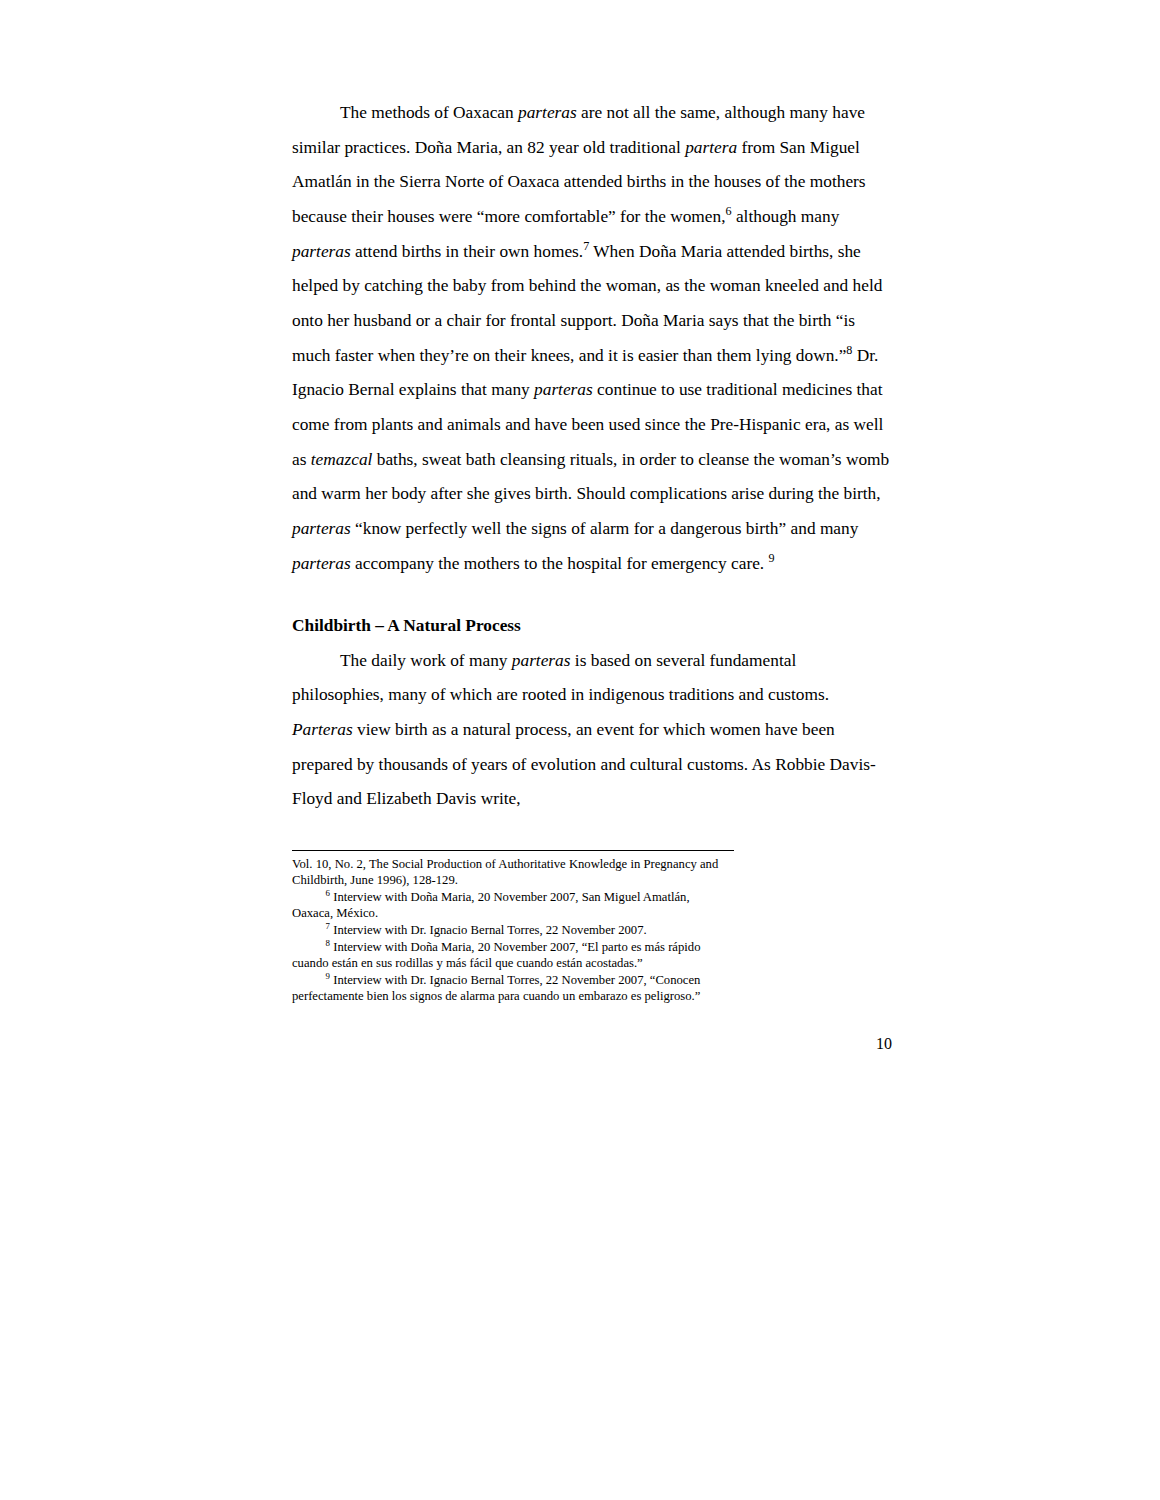The methods of Oaxacan parteras are not all the same, although many have similar practices. Doña Maria, an 82 year old traditional partera from San Miguel Amatlán in the Sierra Norte of Oaxaca attended births in the houses of the mothers because their houses were “more comfortable” for the women,6 although many parteras attend births in their own homes.7 When Doña Maria attended births, she helped by catching the baby from behind the woman, as the woman kneeled and held onto her husband or a chair for frontal support. Doña Maria says that the birth “is much faster when they’re on their knees, and it is easier than them lying down.”8 Dr. Ignacio Bernal explains that many parteras continue to use traditional medicines that come from plants and animals and have been used since the Pre-Hispanic era, as well as temazcal baths, sweat bath cleansing rituals, in order to cleanse the woman’s womb and warm her body after she gives birth. Should complications arise during the birth, parteras “know perfectly well the signs of alarm for a dangerous birth” and many parteras accompany the mothers to the hospital for emergency care. 9
Childbirth – A Natural Process
The daily work of many parteras is based on several fundamental philosophies, many of which are rooted in indigenous traditions and customs. Parteras view birth as a natural process, an event for which women have been prepared by thousands of years of evolution and cultural customs. As Robbie Davis-Floyd and Elizabeth Davis write,
Vol. 10, No. 2, The Social Production of Authoritative Knowledge in Pregnancy and Childbirth, June 1996), 128-129.
6 Interview with Doña Maria, 20 November 2007, San Miguel Amatlán, Oaxaca, México.
7 Interview with Dr. Ignacio Bernal Torres, 22 November 2007.
8 Interview with Doña Maria, 20 November 2007, “El parto es más rápido cuando están en sus rodillas y más fácil que cuando están acostadas.”
9 Interview with Dr. Ignacio Bernal Torres, 22 November 2007, “Conocen perfectamente bien los signos de alarma para cuando un embarazo es peligroso.”
10